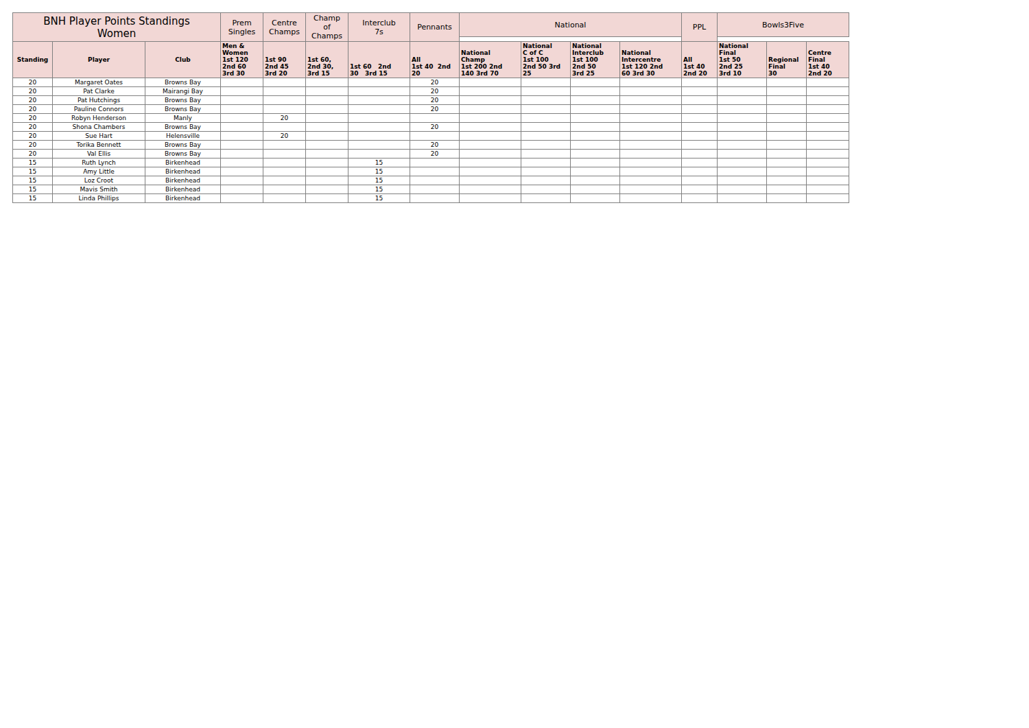| BNH Player Points Standings Women | Prem Singles | Centre Champs | Champ of Champs | Interclub 7s | Pennants | National | PPL | Bowls3Five |
| Standing | Player | Club | Men & Women 1st 120 2nd 60 3rd 30 | 1st 90 2nd 45 3rd 20 | 1st 60, 2nd 30, 3rd 15 | 1st 60 2nd 30 3rd 15 | All 1st 40 2nd 20 | National Champ 1st 200 2nd 140 3rd 70 | National C of C 1st 100 2nd 50 3rd 25 | National Interclub 1st 100 2nd 50 3rd 25 | National Intercentre 1st 120 2nd 60 3rd 30 | All 1st 40 2nd 20 | National Final 1st 50 2nd 25 3rd 10 | Regional Final 30 | Centre Final 1st 40 2nd 20 |
| 20 | Margaret Oates | Browns Bay | | | | | 20 | | | | | | | | |
| 20 | Pat Clarke | Mairangi Bay | | | | | 20 | | | | | | | | |
| 20 | Pat Hutchings | Browns Bay | | | | | 20 | | | | | | | | |
| 20 | Pauline Connors | Browns Bay | | | | | 20 | | | | | | | | |
| 20 | Robyn Henderson | Manly | | 20 | | | | | | | | | | | |
| 20 | Shona Chambers | Browns Bay | | | | | 20 | | | | | | | | |
| 20 | Sue Hart | Helensville | | 20 | | | | | | | | | | | |
| 20 | Torika Bennett | Browns Bay | | | | | 20 | | | | | | | | |
| 20 | Val Ellis | Browns Bay | | | | | 20 | | | | | | | | |
| 15 | Ruth Lynch | Birkenhead | | | | 15 | | | | | | | | | |
| 15 | Amy Little | Birkenhead | | | | 15 | | | | | | | | | |
| 15 | Loz Croot | Birkenhead | | | | 15 | | | | | | | | | |
| 15 | Mavis Smith | Birkenhead | | | | 15 | | | | | | | | | |
| 15 | Linda Phillips | Birkenhead | | | | 15 | | | | | | | | | |